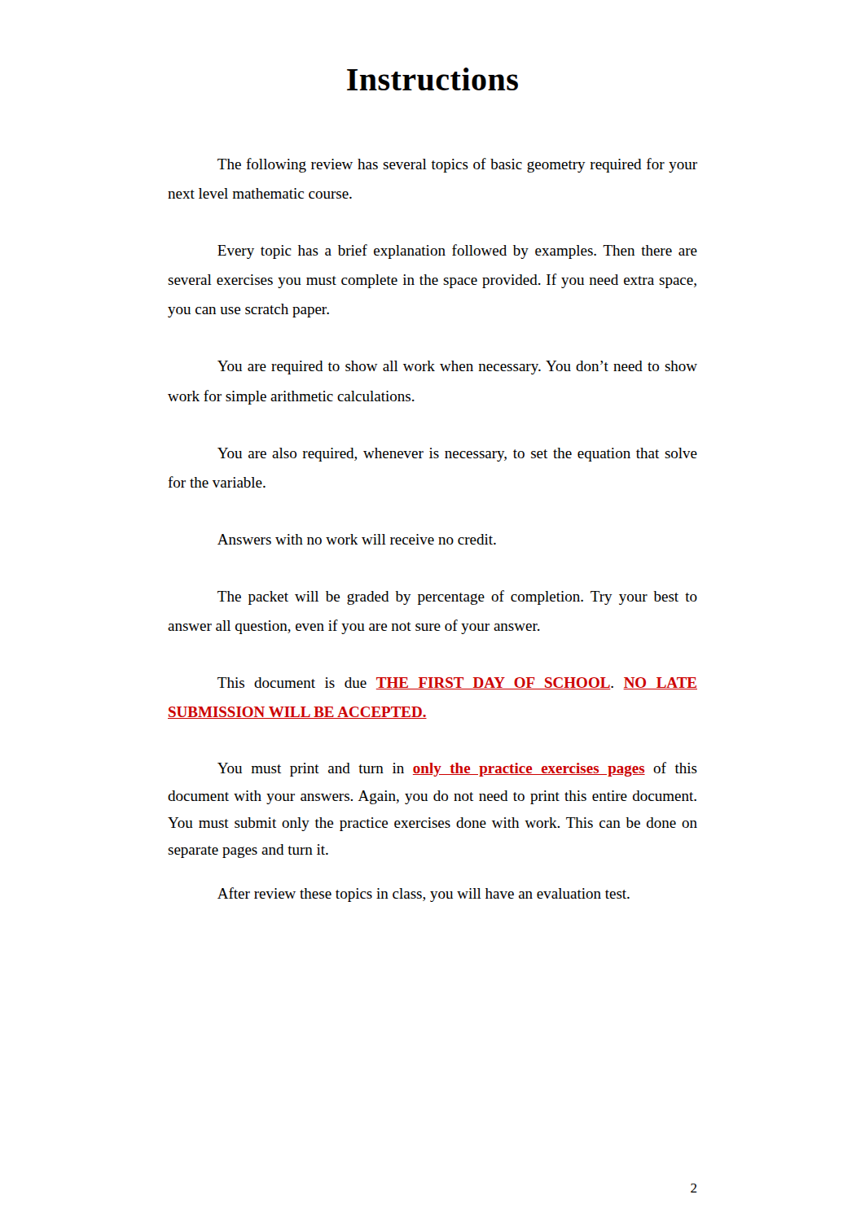Instructions
The following review has several topics of basic geometry required for your next level mathematic course.
Every topic has a brief explanation followed by examples. Then there are several exercises you must complete in the space provided. If you need extra space, you can use scratch paper.
You are required to show all work when necessary. You don’t need to show work for simple arithmetic calculations.
You are also required, whenever is necessary, to set the equation that solve for the variable.
Answers with no work will receive no credit.
The packet will be graded by percentage of completion. Try your best to answer all question, even if you are not sure of your answer.
This document is due THE FIRST DAY OF SCHOOL. NO LATE SUBMISSION WILL BE ACCEPTED.
You must print and turn in only the practice exercises pages of this document with your answers. Again, you do not need to print this entire document. You must submit only the practice exercises done with work. This can be done on separate pages and turn it.
After review these topics in class, you will have an evaluation test.
2